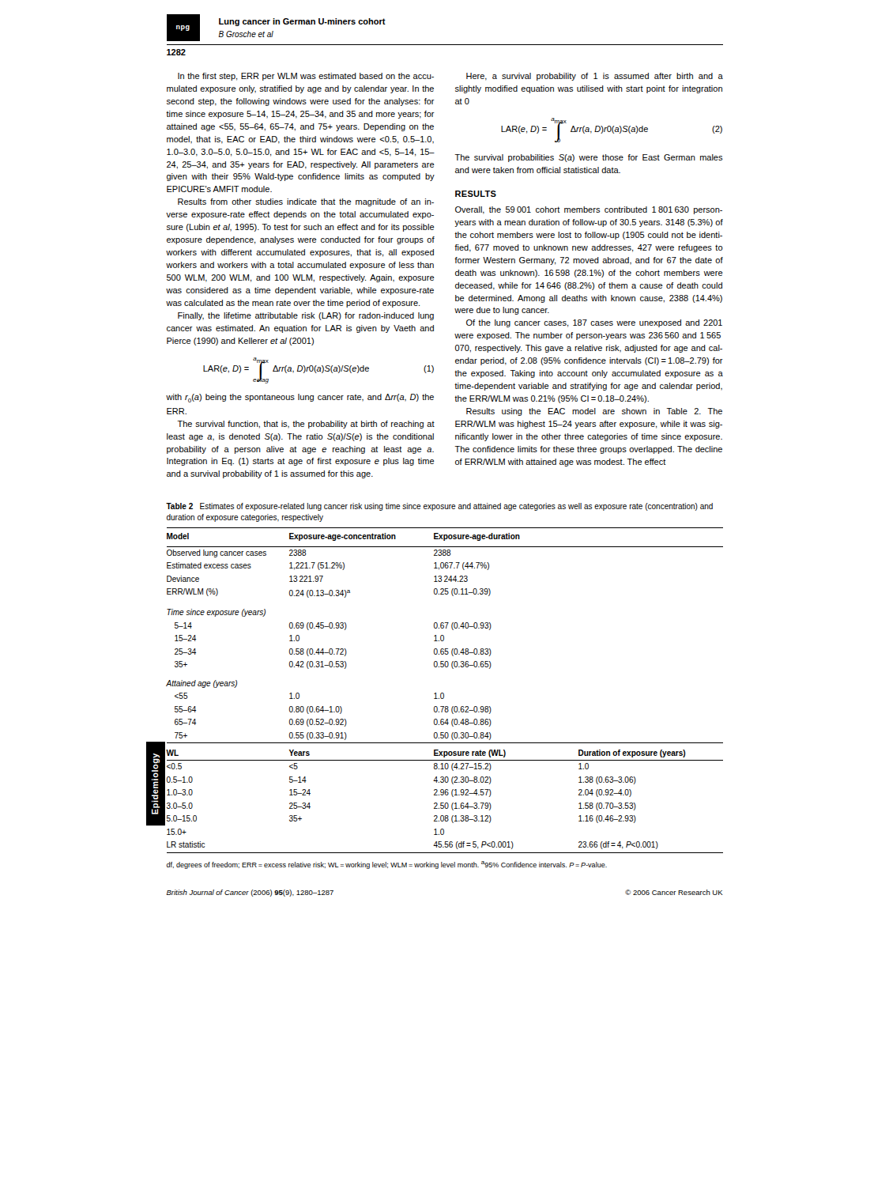Epidemiology
npg
Lung cancer in German U-miners cohort
B Grosche et al
1282
In the first step, ERR per WLM was estimated based on the accumulated exposure only, stratified by age and by calendar year. In the second step, the following windows were used for the analyses: for time since exposure 5–14, 15–24, 25–34, and 35 and more years; for attained age <55, 55–64, 65–74, and 75+ years. Depending on the model, that is, EAC or EAD, the third windows were <0.5, 0.5–1.0, 1.0–3.0, 3.0–5.0, 5.0–15.0, and 15+ WL for EAC and <5, 5–14, 15–24, 25–34, and 35+ years for EAD, respectively. All parameters are given with their 95% Wald-type confidence limits as computed by EPICURE's AMFIT module.
Results from other studies indicate that the magnitude of an inverse exposure-rate effect depends on the total accumulated exposure (Lubin et al, 1995). To test for such an effect and for its possible exposure dependence, analyses were conducted for four groups of workers with different accumulated exposures, that is, all exposed workers and workers with a total accumulated exposure of less than 500 WLM, 200 WLM, and 100 WLM, respectively. Again, exposure was considered as a time dependent variable, while exposure-rate was calculated as the mean rate over the time period of exposure.
Finally, the lifetime attributable risk (LAR) for radon-induced lung cancer was estimated. An equation for LAR is given by Vaeth and Pierce (1990) and Kellerer et al (2001)
LAR(e, D) = amax ∫ e+lag Δrr(a, D)r0(a)S(a)/S(e)de
(1)
with r 0(a) being the spontaneous lung cancer rate, and Δrr(a, D) the ERR.
The survival function, that is, the probability at birth of reaching at least age a, is denoted S(a). The ratio S(a)/S(e) is the conditional probability of a person alive at age e reaching at least age a. Integration in Eq. (1) starts at age of first exposure e plus lag time and a survival probability of 1 is assumed for this age.
Here, a survival probability of 1 is assumed after birth and a slightly modified equation was utilised with start point for integration at 0
LAR(e, D) = amax ∫ 0 Δrr(a, D)r0(a)S(a)de
(2)
The survival probabilities S(a) were those for East German males and were taken from official statistical data.
RESULTS
Overall, the 59 001 cohort members contributed 1 801 630 person-years with a mean duration of follow-up of 30.5 years. 3148 (5.3%) of the cohort members were lost to follow-up (1905 could not be identified, 677 moved to unknown new addresses, 427 were refugees to former Western Germany, 72 moved abroad, and for 67 the date of death was unknown). 16 598 (28.1%) of the cohort members were deceased, while for 14 646 (88.2%) of them a cause of death could be determined. Among all deaths with known cause, 2388 (14.4%) were due to lung cancer.
Of the lung cancer cases, 187 cases were unexposed and 2201 were exposed. The number of person-years was 236 560 and 1 565 070, respectively. This gave a relative risk, adjusted for age and calendar period, of 2.08 (95% confidence intervals (CI) = 1.08–2.79) for the exposed. Taking into account only accumulated exposure as a time-dependent variable and stratifying for age and calendar period, the ERR/WLM was 0.21% (95% CI = 0.18–0.24%).
Results using the EAC model are shown in Table 2. The ERR/WLM was highest 15–24 years after exposure, while it was significantly lower in the other three categories of time since exposure. The confidence limits for these three groups overlapped. The decline of ERR/WLM with attained age was modest. The effect
Table 2 Estimates of exposure-related lung cancer risk using time since exposure and attained age categories as well as exposure rate (concentration) and duration of exposure categories, respectively
| Model | Exposure-age-concentration | Exposure-age-duration | |
| --- | --- | --- | --- |
| Observed lung cancer cases | 2388 | 2388 | |
| Estimated excess cases | 1,221.7 (51.2%) | 1,067.7 (44.7%) | |
| Deviance | 13 221.97 | 13 244.23 | |
| ERR/WLM (%) | 0.24 (0.13–0.34) a | 0.25 (0.11–0.39) | |
| Time since exposure (years) |
| 5–14 | 0.69 (0.45–0.93) | 0.67 (0.40–0.93) | |
| 15–24 | 1.0 | 1.0 | |
| 25–34 | 0.58 (0.44–0.72) | 0.65 (0.48–0.83) | |
| 35+ | 0.42 (0.31–0.53) | 0.50 (0.36–0.65) | |
| Attained age (years) |
| <55 | 1.0 | 1.0 | |
| 55–64 | 0.80 (0.64–1.0) | 0.78 (0.62–0.98) | |
| 65–74 | 0.69 (0.52–0.92) | 0.64 (0.48–0.86) | |
| 75+ | 0.55 (0.33–0.91) | 0.50 (0.30–0.84) | |
| WL | Years | Exposure rate (WL) | Duration of exposure (years) |
| <0.5 | <5 | 8.10 (4.27–15.2) | 1.0 |
| 0.5–1.0 | 5–14 | 4.30 (2.30–8.02) | 1.38 (0.63–3.06) |
| 1.0–3.0 | 15–24 | 2.96 (1.92–4.57) | 2.04 (0.92–4.0) |
| 3.0–5.0 | 25–34 | 2.50 (1.64–3.79) | 1.58 (0.70–3.53) |
| 5.0–15.0 | 35+ | 2.08 (1.38–3.12) | 1.16 (0.46–2.93) |
| 15.0+ | | 1.0 | |
| LR statistic | | 45.56 (df = 5, P <0.001) | 23.66 (df = 4, P <0.001) |
df, degrees of freedom; ERR = excess relative risk; WL = working level; WLM = working level month. a95% Confidence intervals. P = P-value.
British Journal of Cancer (2006) 95(9), 1280–1287
© 2006 Cancer Research UK